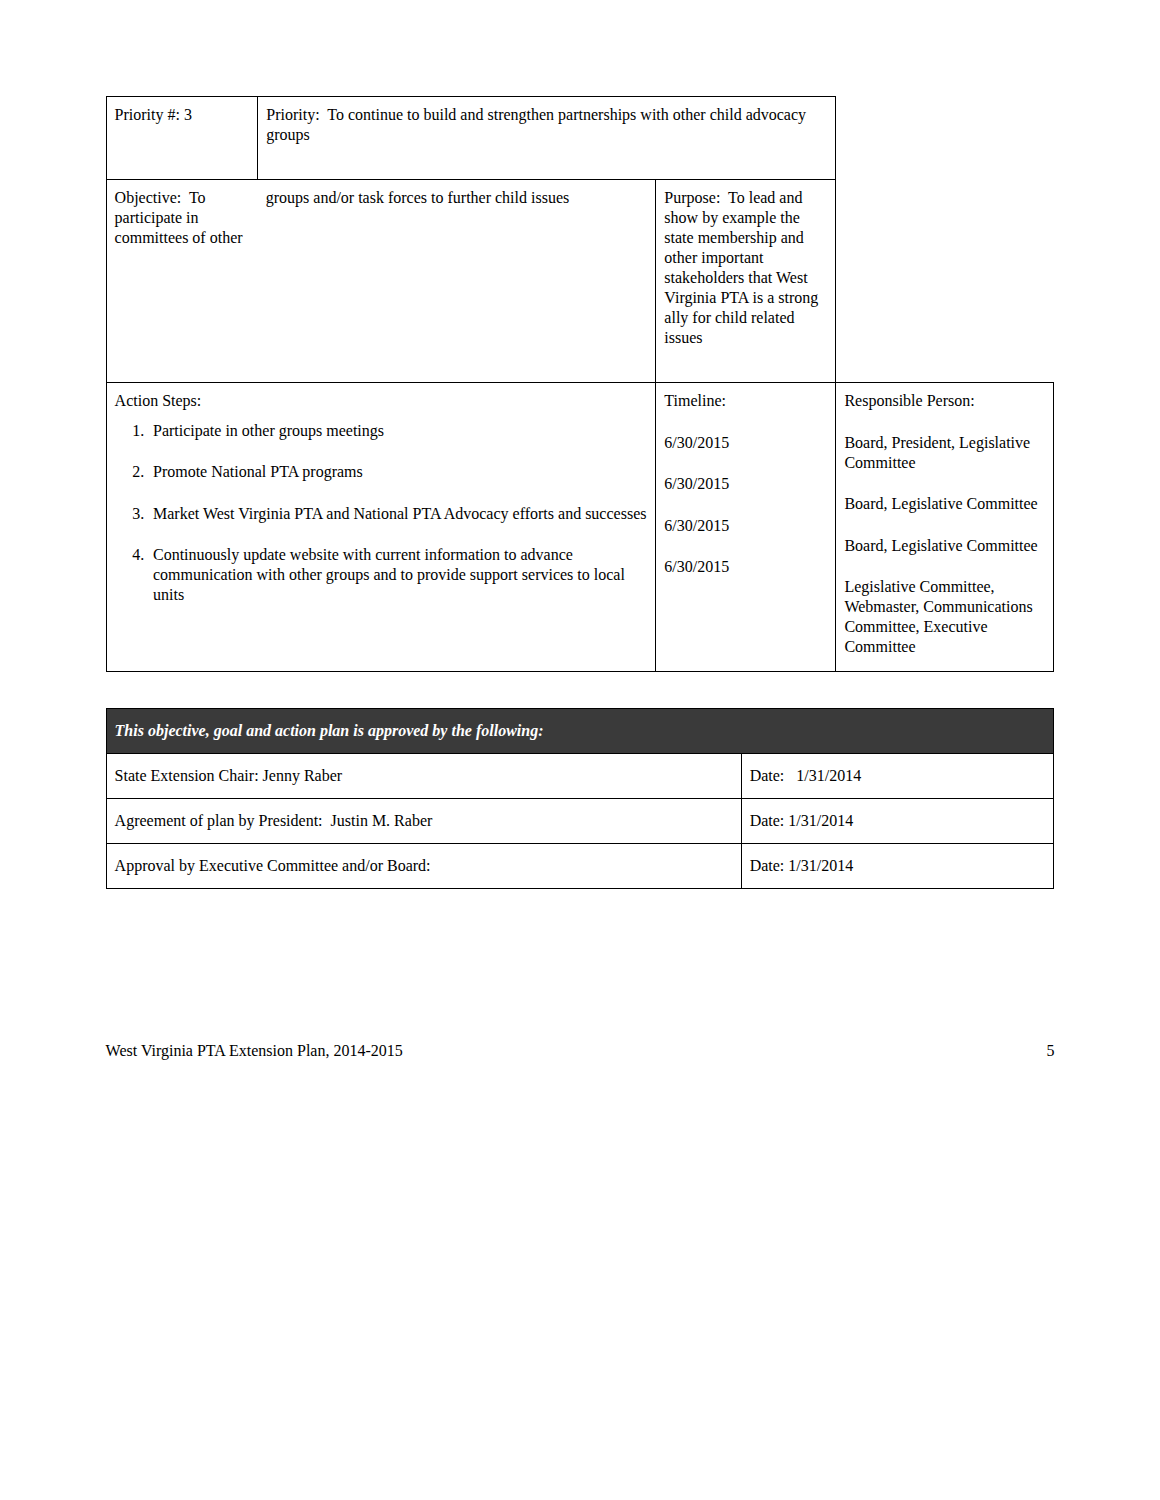| Priority #: 3 | Priority: To continue to build and strengthen partnerships with other child advocacy groups |
| Objective: To participate in committees of other | groups and/or task forces to further child issues | Purpose: To lead and show by example the state membership and other important stakeholders that West Virginia PTA is a strong ally for child related issues |
| Action Steps: Participate in other groups meetings Promote National PTA programs Market West Virginia PTA and National PTA Advocacy efforts and successes Continuously update website with current information to advance communication with other groups and to provide support services to local units | Timeline: 6/30/2015 6/30/2015 6/30/2015 6/30/2015 | Responsible Person: Board, President, Legislative Committee Board, Legislative Committee Board, Legislative Committee Legislative Committee, Webmaster, Communications Committee, Executive Committee |
| This objective, goal and action plan is approved by the following: |
| State Extension Chair: Jenny Raber | Date: 1/31/2014 |
| Agreement of plan by President: Justin M. Raber | Date: 1/31/2014 |
| Approval by Executive Committee and/or Board: | Date: 1/31/2014 |
West Virginia PTA Extension Plan, 2014-2015 5